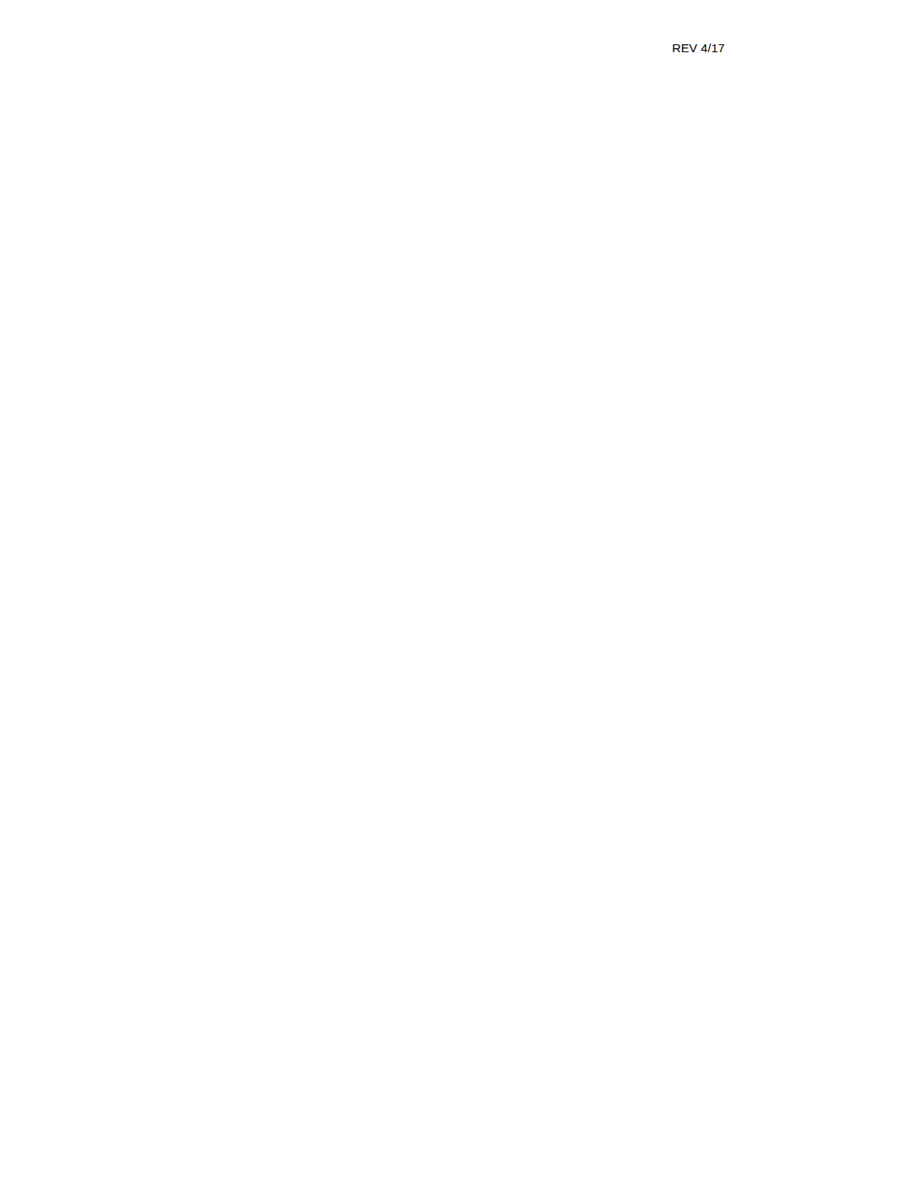REV 4/17